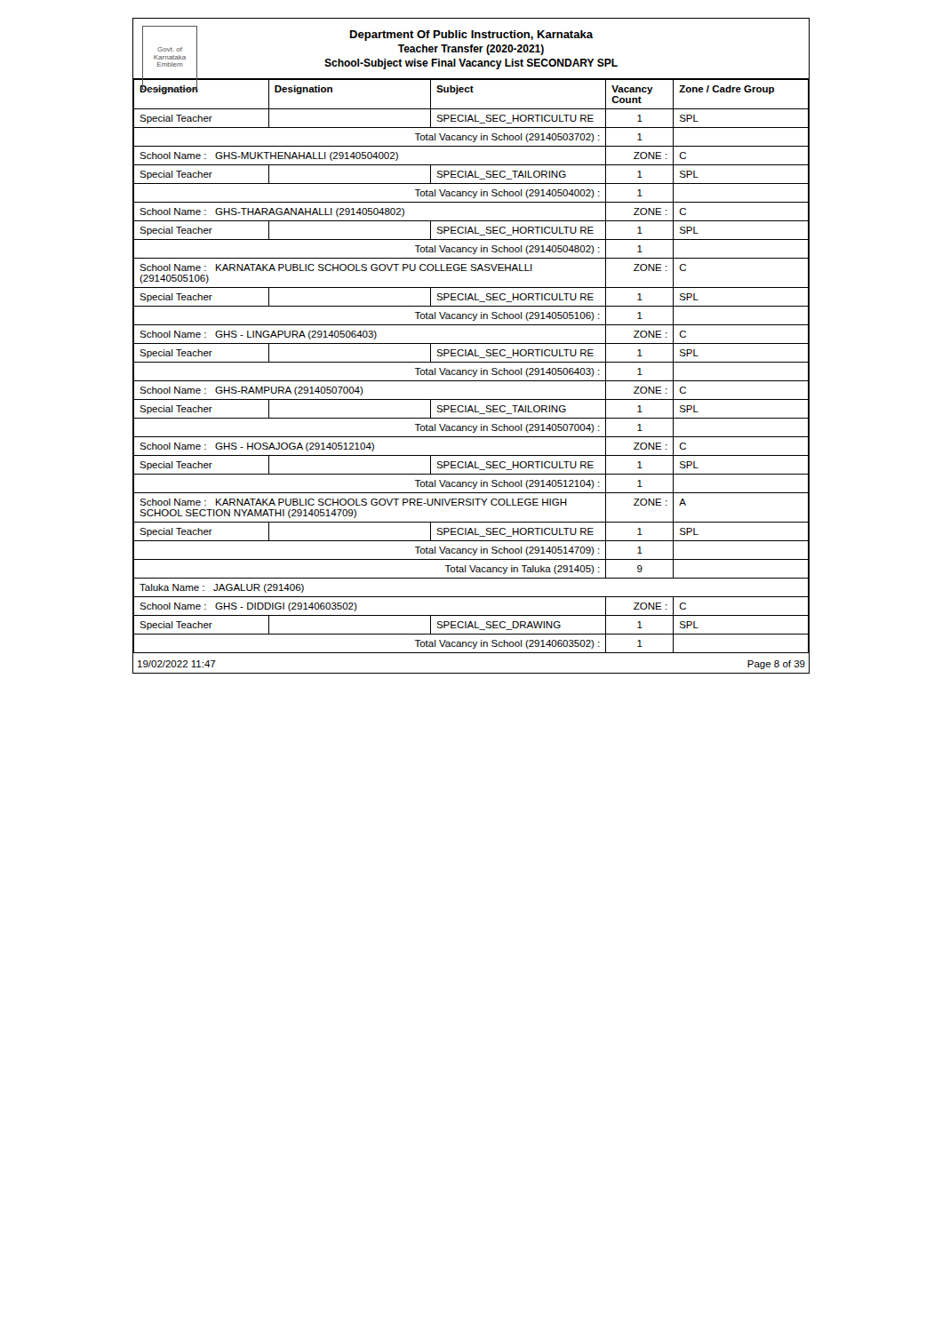Govt. of
Karnataka
Emblem
Department Of Public Instruction, Karnataka
Teacher Transfer (2020-2021)
School-Subject wise Final Vacancy List SECONDARY SPL
| Designation | Designation | Subject | Vacancy Count | Zone / Cadre Group |
| --- | --- | --- | --- | --- |
| Special Teacher | | SPECIAL_SEC_HORTICULTU RE | 1 | SPL |
| Total Vacancy in School (29140503702) : | 1 | |
| School Name : GHS-MUKTHENAHALLI (29140504002) | ZONE : | C |
| Special Teacher | | SPECIAL_SEC_TAILORING | 1 | SPL |
| Total Vacancy in School (29140504002) : | 1 | |
| School Name : GHS-THARAGANAHALLI (29140504802) | ZONE : | C |
| Special Teacher | | SPECIAL_SEC_HORTICULTU RE | 1 | SPL |
| Total Vacancy in School (29140504802) : | 1 | |
| School Name : KARNATAKA PUBLIC SCHOOLS GOVT PU COLLEGE SASVEHALLI (29140505106) | ZONE : | C |
| Special Teacher | | SPECIAL_SEC_HORTICULTU RE | 1 | SPL |
| Total Vacancy in School (29140505106) : | 1 | |
| School Name : GHS - LINGAPURA (29140506403) | ZONE : | C |
| Special Teacher | | SPECIAL_SEC_HORTICULTU RE | 1 | SPL |
| Total Vacancy in School (29140506403) : | 1 | |
| School Name : GHS-RAMPURA (29140507004) | ZONE : | C |
| Special Teacher | | SPECIAL_SEC_TAILORING | 1 | SPL |
| Total Vacancy in School (29140507004) : | 1 | |
| School Name : GHS - HOSAJOGA (29140512104) | ZONE : | C |
| Special Teacher | | SPECIAL_SEC_HORTICULTU RE | 1 | SPL |
| Total Vacancy in School (29140512104) : | 1 | |
| School Name : KARNATAKA PUBLIC SCHOOLS GOVT PRE-UNIVERSITY COLLEGE HIGH SCHOOL SECTION NYAMATHI (29140514709) | ZONE : | A |
| Special Teacher | | SPECIAL_SEC_HORTICULTU RE | 1 | SPL |
| Total Vacancy in School (29140514709) : | 1 | |
| Total Vacancy in Taluka (291405) : | 9 | |
| Taluka Name : JAGALUR (291406) |
| School Name : GHS - DIDDIGI (29140603502) | ZONE : | C |
| Special Teacher | | SPECIAL_SEC_DRAWING | 1 | SPL |
| Total Vacancy in School (29140603502) : | 1 | |
19/02/2022 11:47
Page 8 of 39